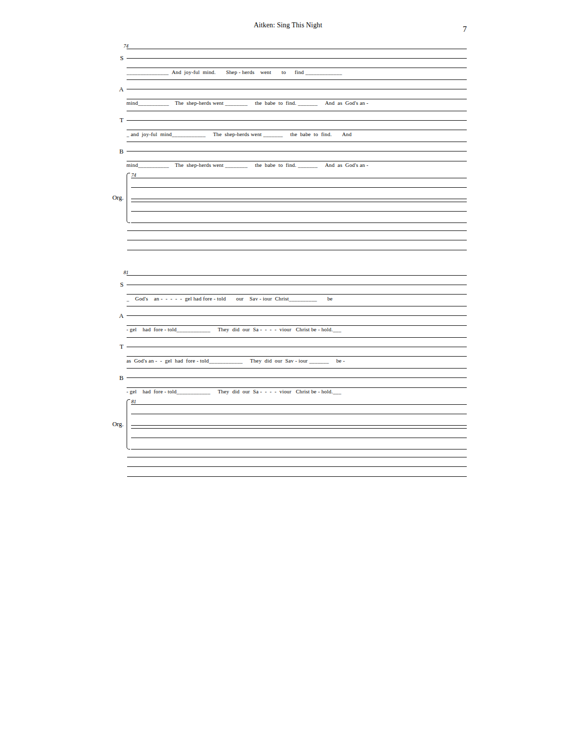Aitken: Sing This Night
7
74
S
_______________ And joy-ful mind. Shep - herds went to find _____________
A
mind___________ The shep-herds went ________ the babe to find. _______ And as God's an -
T
_ and joy-ful mind____________ The shep-herds went _______ the babe to find. And
B
mind___________ The shep-herds went ________ the babe to find. _______ And as God's an -
Org.
74
81
S
_ God's an - - - - - gel had fore - told our Sav - iour Christ__________ be
A
- gel had fore - told____________ They did our Sa - - - - viour Christ be - hold.___
T
as God's an - - gel had fore - told____________ They did our Sav - iour _______ be -
B
- gel had fore - told____________ They did our Sa - - - - viour Christ be - hold.___
Org.
81
Choral score page 7 of “Sing This Night” by Aitken, for SATB choir with organ accompaniment. Two systems are shown, beginning at measures 74 and 81. Key signature of two sharps throughout.